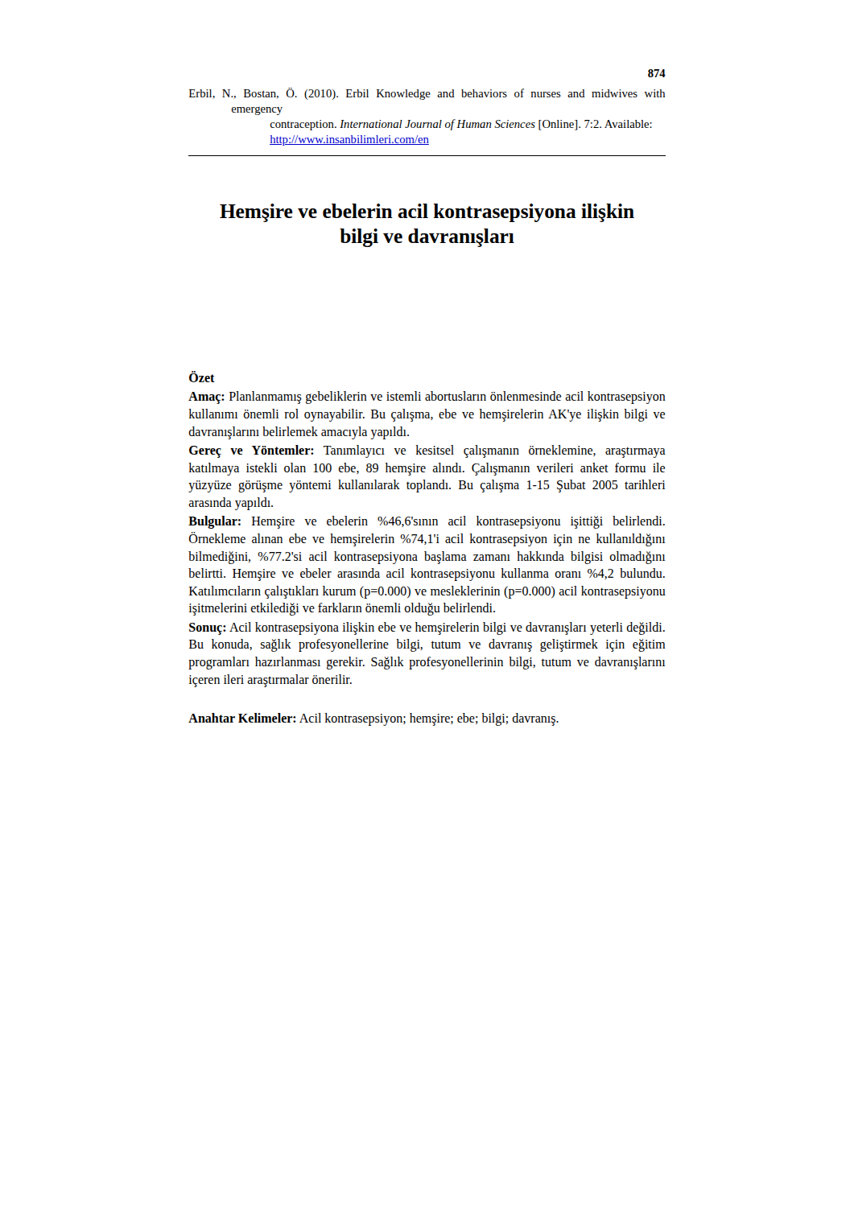874
Erbil, N., Bostan, Ö. (2010). Erbil Knowledge and behaviors of nurses and midwives with emergency contraception. International Journal of Human Sciences [Online]. 7:2. Available: http://www.insanbilimleri.com/en
Hemşire ve ebelerin acil kontrasepsiyona ilişkin bilgi ve davranışları
Özet
Amaç: Planlanmamış gebeliklerin ve istemli abortusların önlenmesinde acil kontrasepsiyon kullanımı önemli rol oynayabilir. Bu çalışma, ebe ve hemşirelerin AK'ye ilişkin bilgi ve davranışlarını belirlemek amacıyla yapıldı.
Gereç ve Yöntemler: Tanımlayıcı ve kesitsel çalışmanın örneklemine, araştırmaya katılmaya istekli olan 100 ebe, 89 hemşire alındı. Çalışmanın verileri anket formu ile yüzyüze görüşme yöntemi kullanılarak toplandı. Bu çalışma 1-15 Şubat 2005 tarihleri arasında yapıldı.
Bulgular: Hemşire ve ebelerin %46,6'sının acil kontrasepsiyonu işittiği belirlendi. Örnekleme alınan ebe ve hemşirelerin %74,1'i acil kontrasepsiyon için ne kullanıldığını bilmediğini, %77.2'si acil kontrasepsiyona başlama zamanı hakkında bilgisi olmadığını belirtti. Hemşire ve ebeler arasında acil kontrasepsiyonu kullanma oranı %4,2 bulundu. Katılımcıların çalıştıkları kurum (p=0.000) ve mesleklerinin (p=0.000) acil kontrasepsiyonu işitmelerini etkilediği ve farkların önemli olduğu belirlendi.
Sonuç: Acil kontrasepsiyona ilişkin ebe ve hemşirelerin bilgi ve davranışları yeterli değildi. Bu konuda, sağlık profesyonellerine bilgi, tutum ve davranış geliştirmek için eğitim programları hazırlanması gerekir. Sağlık profesyonellerinin bilgi, tutum ve davranışlarını içeren ileri araştırmalar önerilir.
Anahtar Kelimeler: Acil kontrasepsiyon; hemşire; ebe; bilgi; davranış.